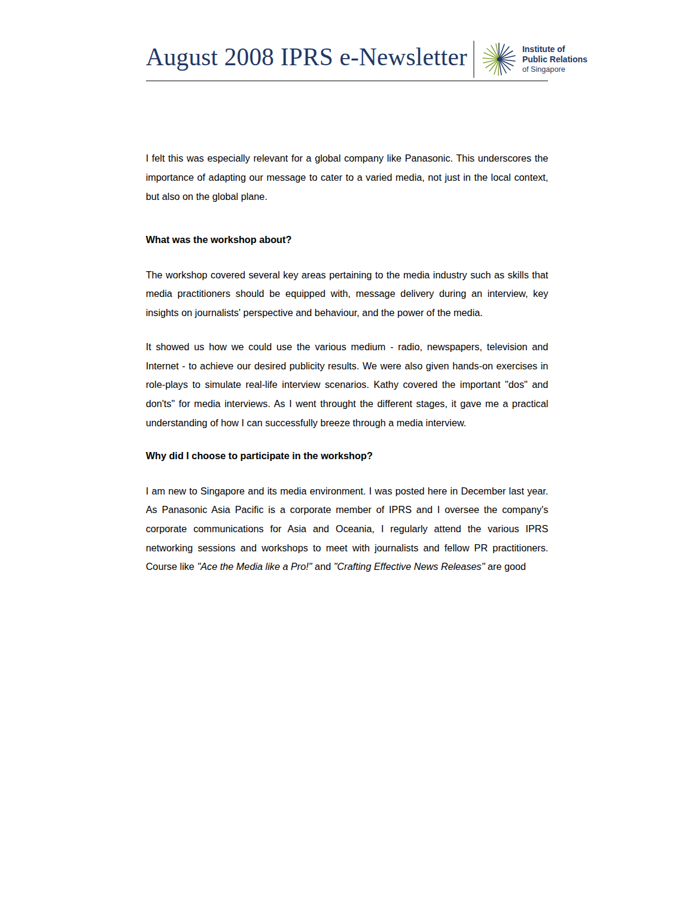August 2008 IPRS e-Newsletter
Institute of
Public Relations
of Singapore
I felt this was especially relevant for a global company like Panasonic. This underscores the importance of adapting our message to cater to a varied media, not just in the local context, but also on the global plane.
What was the workshop about?
The workshop covered several key areas pertaining to the media industry such as skills that media practitioners should be equipped with, message delivery during an interview, key insights on journalists' perspective and behaviour, and the power of the media.
It showed us how we could use the various medium - radio, newspapers, television and Internet - to achieve our desired publicity results. We were also given hands-on exercises in role-plays to simulate real-life interview scenarios. Kathy covered the important "dos" and don'ts" for media interviews. As I went throught the different stages, it gave me a practical understanding of how I can successfully breeze through a media interview.
Why did I choose to participate in the workshop?
I am new to Singapore and its media environment. I was posted here in December last year. As Panasonic Asia Pacific is a corporate member of IPRS and I oversee the company's corporate communications for Asia and Oceania, I regularly attend the various IPRS networking sessions and workshops to meet with journalists and fellow PR practitioners. Course like "Ace the Media like a Pro!" and "Crafting Effective News Releases" are good